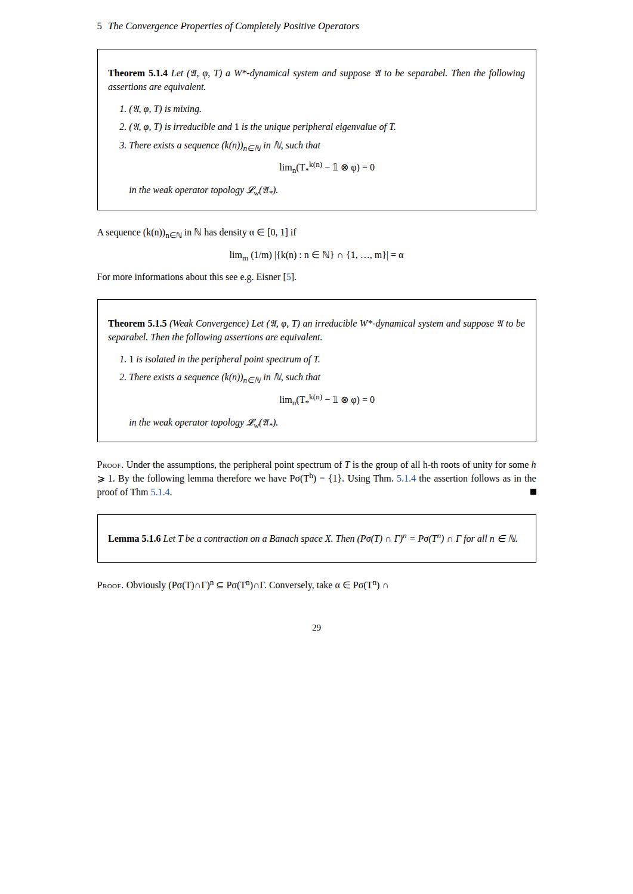5 The Convergence Properties of Completely Positive Operators
Theorem 5.1.4 Let (𝔄, φ, T) a W*-dynamical system and suppose 𝔄 to be separabel. Then the following assertions are equivalent.
(𝔄, φ, T) is mixing.
(𝔄, φ, T) is irreducible and 1 is the unique peripheral eigenvalue of T.
There exists a sequence (k(n))n∈ℕ in ℕ, such that
limn(T*k(n) − 𝟙 ⊗ φ) = 0
in the weak operator topology 𝓛w(𝔄*).
A sequence (k(n))n∈ℕ in ℕ has density α ∈ [0, 1] if
limm (1/m) |{k(n) : n ∈ ℕ} ∩ {1, …, m}| = α
For more informations about this see e.g. Eisner [5].
Theorem 5.1.5 (Weak Convergence) Let (𝔄, φ, T) an irreducible W*-dynamical system and suppose 𝔄 to be separabel. Then the following assertions are equivalent.
1 is isolated in the peripheral point spectrum of T.
There exists a sequence (k(n))n∈ℕ in ℕ, such that
limn(T*k(n) − 𝟙 ⊗ φ) = 0
in the weak operator topology 𝓛w(𝔄*).
Proof. Under the assumptions, the peripheral point spectrum of T is the group of all h-th roots of unity for some h ⩾ 1. By the following lemma therefore we have Pσ(Th) = {1}. Using Thm. 5.1.4 the assertion follows as in the proof of Thm 5.1.4.
Lemma 5.1.6 Let T be a contraction on a Banach space X. Then (Pσ(T) ∩ Γ)n = Pσ(Tn) ∩ Γ for all n ∈ ℕ.
Proof. Obviously (Pσ(T)∩Γ)n ⊆ Pσ(Tn)∩Γ. Conversely, take α ∈ Pσ(Tn) ∩
29